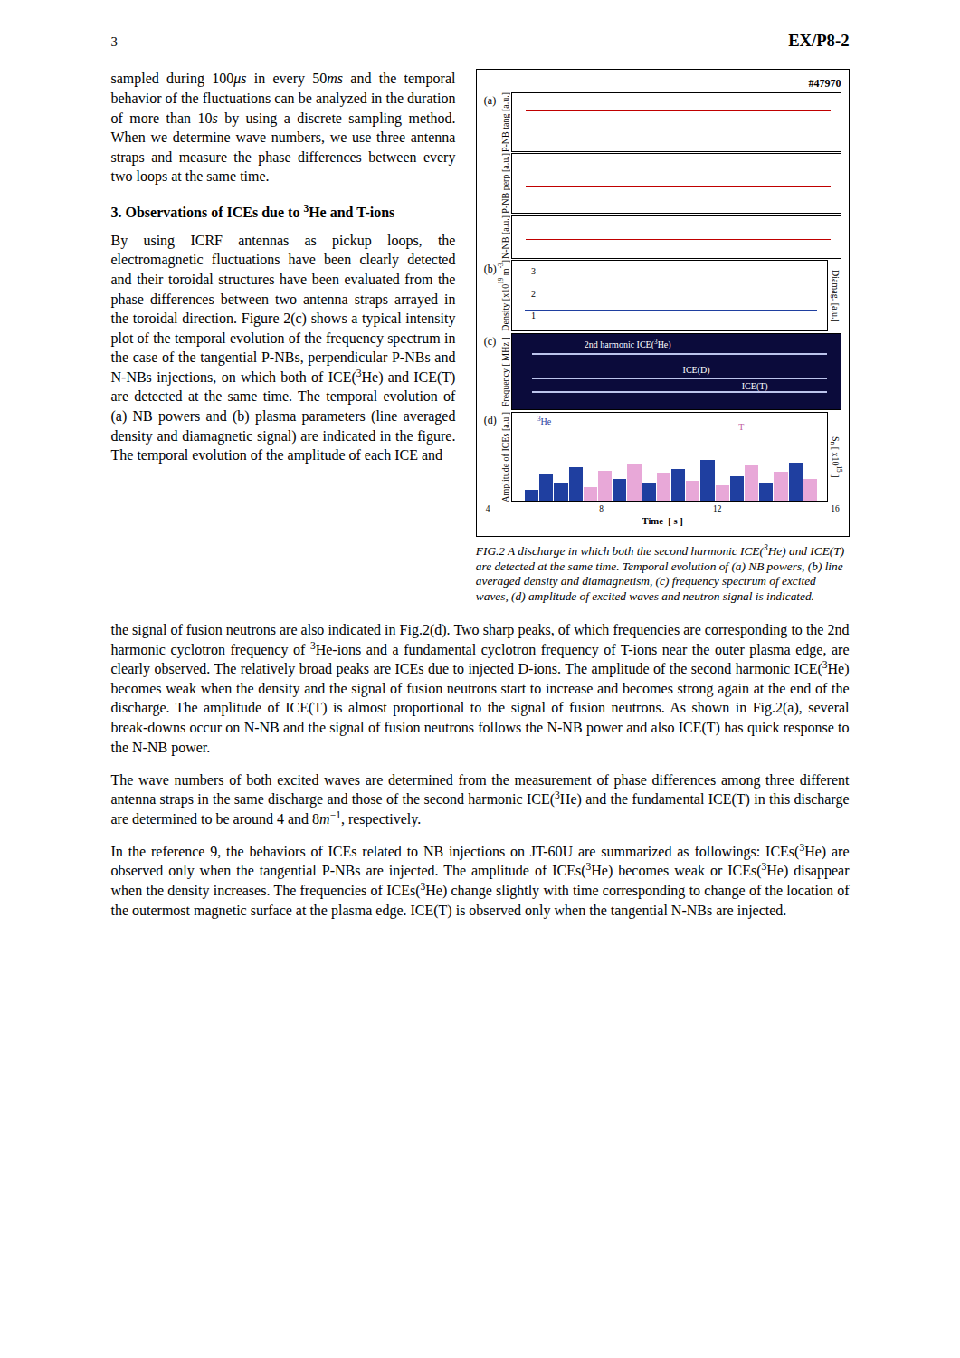3
EX/P8-2
sampled during 100μs in every 50ms and the temporal behavior of the fluctuations can be analyzed in the duration of more than 10s by using a discrete sampling method. When we determine wave numbers, we use three antenna straps and measure the phase differences between every two loops at the same time.
3. Observations of ICEs due to 3He and T-ions
By using ICRF antennas as pickup loops, the electromagnetic fluctuations have been clearly detected and their toroidal structures have been evaluated from the phase differences between two antenna straps arrayed in the toroidal direction. Figure 2(c) shows a typical intensity plot of the temporal evolution of the frequency spectrum in the case of the tangential P-NBs, perpendicular P-NBs and N-NBs injections, on which both of ICE(3He) and ICE(T) are detected at the same time. The temporal evolution of (a) NB powers and (b) plasma parameters (line averaged density and diamagnetic signal) are indicated in the figure. The temporal evolution of the amplitude of each ICE and
#47970
(a)
P-NB tang [a.u.]
P-NB perp [a.u.]
N-NB [a.u.]
(b)
Density [x1019 m-3]
3
2
1
Diamag. [a.u.]
(c)
Frequency [ MHz ]
2nd harmonic ICE(3He)
ICE(D)
ICE(T)
(d)
Amplitude of ICEs [a.u.]
3He
T
Sn [ x1015 ]
481216
Time [ s ]
FIG.2 A discharge in which both the second harmonic ICE(3He) and ICE(T) are detected at the same time. Temporal evolution of (a) NB powers, (b) line averaged density and diamagnetism, (c) frequency spectrum of excited waves, (d) amplitude of excited waves and neutron signal is indicated.
the signal of fusion neutrons are also indicated in Fig.2(d). Two sharp peaks, of which frequencies are corresponding to the 2nd harmonic cyclotron frequency of 3He-ions and a fundamental cyclotron frequency of T-ions near the outer plasma edge, are clearly observed. The relatively broad peaks are ICEs due to injected D-ions. The amplitude of the second harmonic ICE(3He) becomes weak when the density and the signal of fusion neutrons start to increase and becomes strong again at the end of the discharge. The amplitude of ICE(T) is almost proportional to the signal of fusion neutrons. As shown in Fig.2(a), several break-downs occur on N-NB and the signal of fusion neutrons follows the N-NB power and also ICE(T) has quick response to the N-NB power.
The wave numbers of both excited waves are determined from the measurement of phase differences among three different antenna straps in the same discharge and those of the second harmonic ICE(3He) and the fundamental ICE(T) in this discharge are determined to be around 4 and 8m−1, respectively.
In the reference 9, the behaviors of ICEs related to NB injections on JT-60U are summarized as followings: ICEs(3He) are observed only when the tangential P-NBs are injected. The amplitude of ICEs(3He) becomes weak or ICEs(3He) disappear when the density increases. The frequencies of ICEs(3He) change slightly with time corresponding to change of the location of the outermost magnetic surface at the plasma edge. ICE(T) is observed only when the tangential N-NBs are injected.